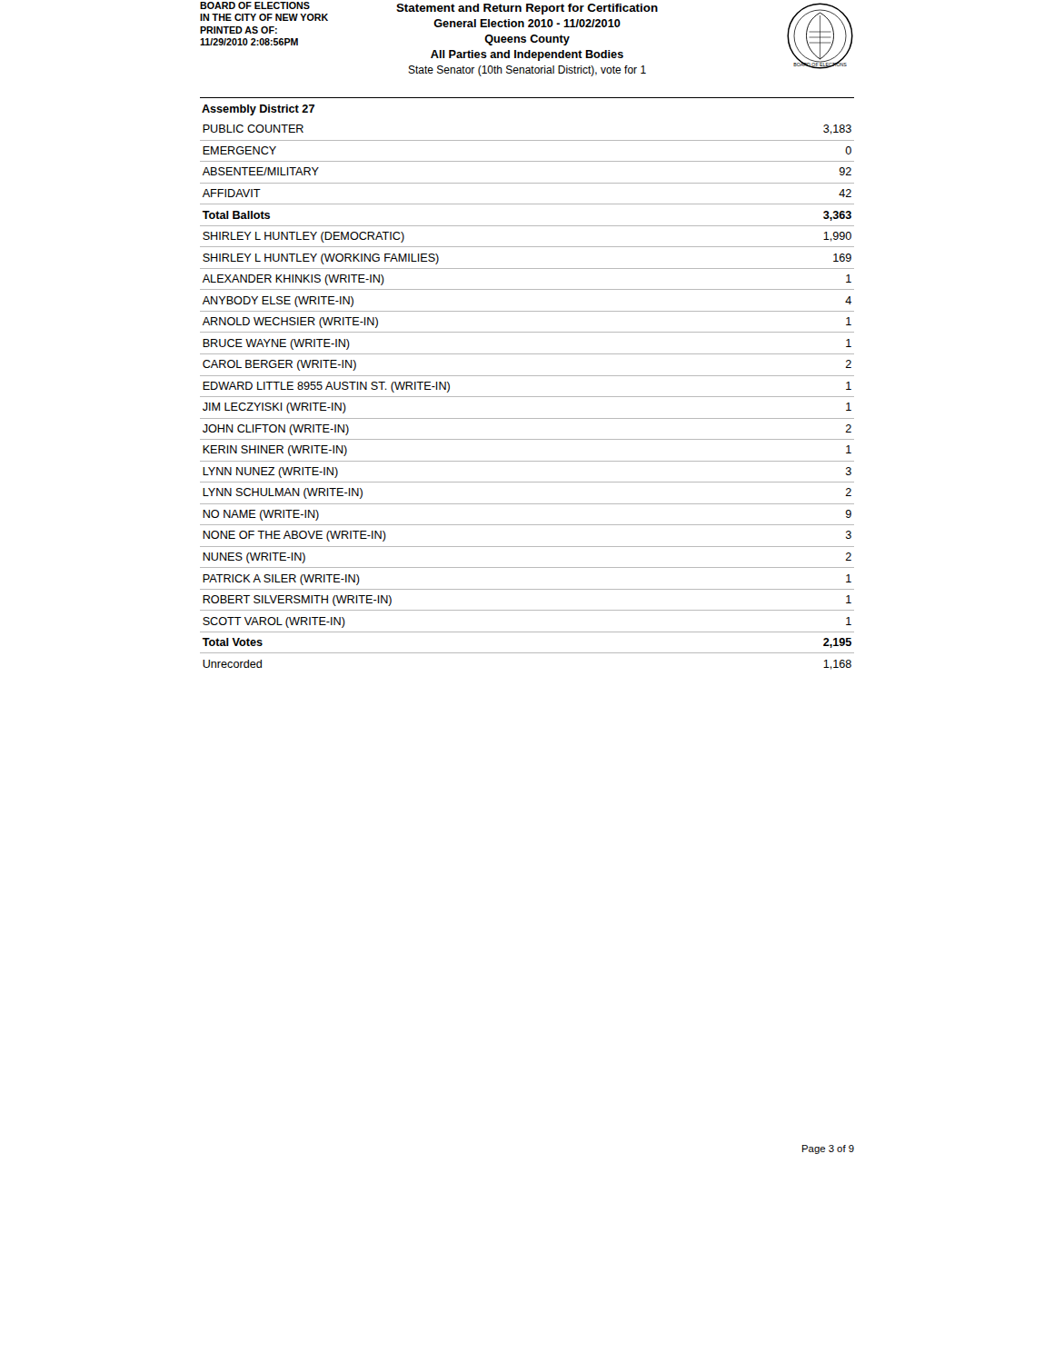BOARD OF ELECTIONS
IN THE CITY OF NEW YORK
PRINTED AS OF:
11/29/2010 2:08:56PM
Statement and Return Report for Certification
General Election 2010 - 11/02/2010
Queens County
All Parties and Independent Bodies
State Senator (10th Senatorial District), vote for 1
BOARD OF ELECTIONS
Assembly District 27
| PUBLIC COUNTER | 3,183 |
| EMERGENCY | 0 |
| ABSENTEE/MILITARY | 92 |
| AFFIDAVIT | 42 |
| Total Ballots | 3,363 |
| SHIRLEY L HUNTLEY (DEMOCRATIC) | 1,990 |
| SHIRLEY L HUNTLEY (WORKING FAMILIES) | 169 |
| ALEXANDER KHINKIS (WRITE-IN) | 1 |
| ANYBODY ELSE (WRITE-IN) | 4 |
| ARNOLD WECHSIER (WRITE-IN) | 1 |
| BRUCE WAYNE (WRITE-IN) | 1 |
| CAROL BERGER (WRITE-IN) | 2 |
| EDWARD LITTLE 8955 AUSTIN ST. (WRITE-IN) | 1 |
| JIM LECZYISKI (WRITE-IN) | 1 |
| JOHN CLIFTON (WRITE-IN) | 2 |
| KERIN SHINER (WRITE-IN) | 1 |
| LYNN NUNEZ (WRITE-IN) | 3 |
| LYNN SCHULMAN (WRITE-IN) | 2 |
| NO NAME (WRITE-IN) | 9 |
| NONE OF THE ABOVE (WRITE-IN) | 3 |
| NUNES (WRITE-IN) | 2 |
| PATRICK A SILER (WRITE-IN) | 1 |
| ROBERT SILVERSMITH (WRITE-IN) | 1 |
| SCOTT VAROL (WRITE-IN) | 1 |
| Total Votes | 2,195 |
| Unrecorded | 1,168 |
Page 3 of 9